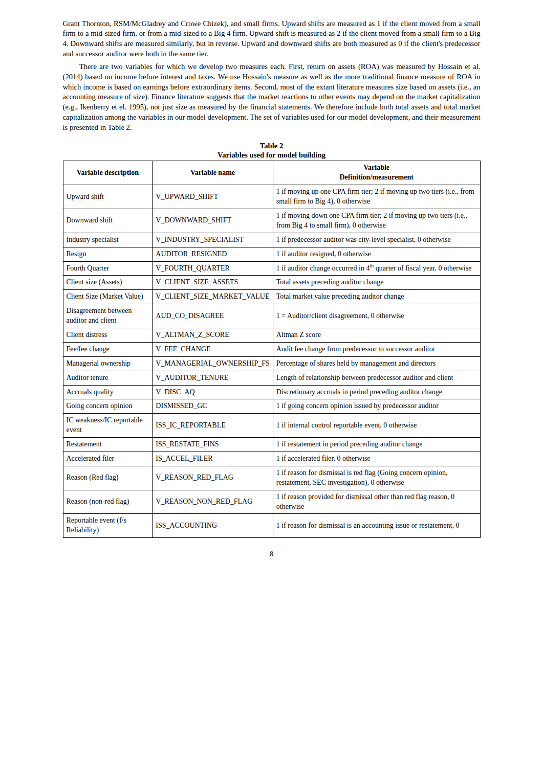Grant Thornton, RSM/McGladrey and Crowe Chizek), and small firms. Upward shifts are measured as 1 if the client moved from a small firm to a mid-sized firm, or from a mid-sized to a Big 4 firm. Upward shift is measured as 2 if the client moved from a small firm to a Big 4. Downward shifts are measured similarly, but in reverse. Upward and downward shifts are both measured as 0 if the client's predecessor and successor auditor were both in the same tier.
There are two variables for which we develop two measures each. First, return on assets (ROA) was measured by Hossain et al. (2014) based on income before interest and taxes. We use Hossain's measure as well as the more traditional finance measure of ROA in which income is based on earnings before extraordinary items. Second, most of the extant literature measures size based on assets (i.e., an accounting measure of size). Finance literature suggests that the market reactions to other events may depend on the market capitalization (e.g., Ikenberry et el. 1995), not just size as measured by the financial statements. We therefore include both total assets and total market capitalization among the variables in our model development. The set of variables used for our model development, and their measurement is presented in Table 2.
Table 2
Variables used for model building
| Variable description | Variable name | Variable Definition/measurement |
| --- | --- | --- |
| Upward shift | V_UPWARD_SHIFT | 1 if moving up one CPA firm tier; 2 if moving up two tiers (i.e., from small firm to Big 4), 0 otherwise |
| Downward shift | V_DOWNWARD_SHIFT | 1 if moving down one CPA firm tier; 2 if moving up two tiers (i.e., from Big 4 to small firm), 0 otherwise |
| Industry specialist | V_INDUSTRY_SPECIALIST | 1 if predecessor auditor was city-level specialist, 0 otherwise |
| Resign | AUDITOR_RESIGNED | 1 if auditor resigned, 0 otherwise |
| Fourth Quarter | V_FOURTH_QUARTER | 1 if auditor change occurred in 4 th quarter of fiscal year, 0 otherwise |
| Client size (Assets) | V_CLIENT_SIZE_ASSETS | Total assets preceding auditor change |
| Client Size (Market Value) | V_CLIENT_SIZE_MARKET_VALUE | Total market value preceding auditor change |
| Disagreement between auditor and client | AUD_CO_DISAGREE | 1 = Auditor/client disagreement, 0 otherwise |
| Client distress | V_ALTMAN_Z_SCORE | Altman Z score |
| Fee/fee change | V_FEE_CHANGE | Audit fee change from predecessor to successor auditor |
| Managerial ownership | V_MANAGERIAL_OWNERSHIP_FS | Percentage of shares held by management and directors |
| Auditor tenure | V_AUDITOR_TENURE | Length of relationship between predecessor auditor and client |
| Accruals quality | V_DISC_AQ | Discretionary accruals in period preceding auditor change |
| Going concern opinion | DISMISSED_GC | 1 if going concern opinion issued by predecessor auditor |
| IC weakness/IC reportable event | ISS_IC_REPORTABLE | 1 if internal control reportable event, 0 otherwise |
| Restatement | ISS_RESTATE_FINS | 1 if restatement in period preceding auditor change |
| Accelerated filer | IS_ACCEL_FILER | 1 if accelerated filer, 0 otherwise |
| Reason (Red flag) | V_REASON_RED_FLAG | 1 if reason for dismissal is red flag (Going concern opinion, restatement, SEC investigation), 0 otherwise |
| Reason (non-red flag) | V_REASON_NON_RED_FLAG | 1 if reason provided for dismissal other than red flag reason, 0 otherwise |
| Reportable event (f/s Reliability) | ISS_ACCOUNTING | 1 if reason for dismissal is an accounting issue or restatement, 0 |
8